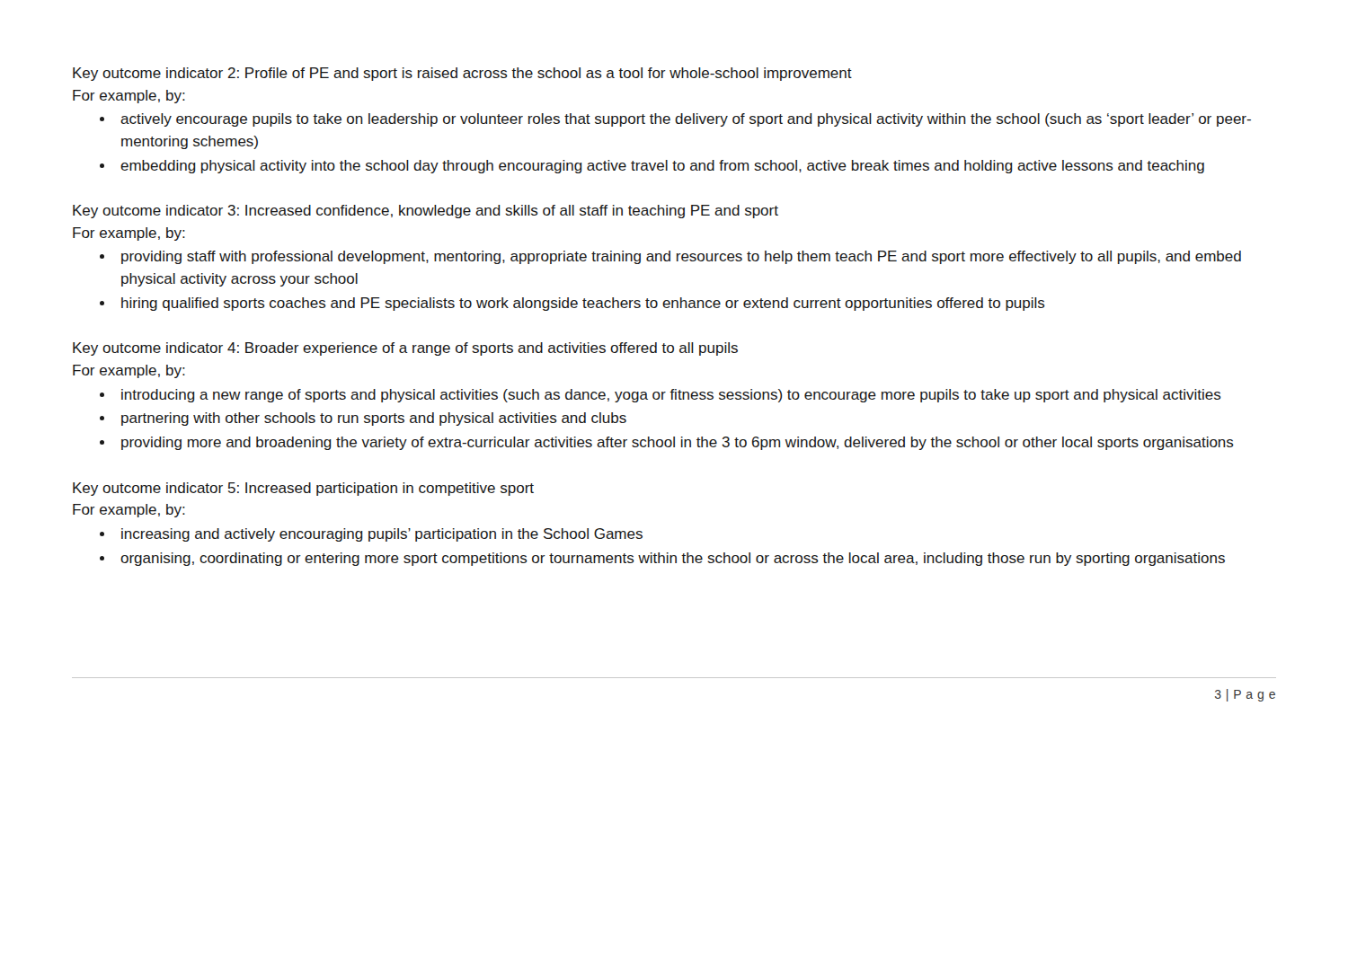Key outcome indicator 2: Profile of PE and sport is raised across the school as a tool for whole-school improvement
For example, by:
actively encourage pupils to take on leadership or volunteer roles that support the delivery of sport and physical activity within the school (such as ‘sport leader’ or peer-mentoring schemes)
embedding physical activity into the school day through encouraging active travel to and from school, active break times and holding active lessons and teaching
Key outcome indicator 3: Increased confidence, knowledge and skills of all staff in teaching PE and sport
For example, by:
providing staff with professional development, mentoring, appropriate training and resources to help them teach PE and sport more effectively to all pupils, and embed physical activity across your school
hiring qualified sports coaches and PE specialists to work alongside teachers to enhance or extend current opportunities offered to pupils
Key outcome indicator 4: Broader experience of a range of sports and activities offered to all pupils
For example, by:
introducing a new range of sports and physical activities (such as dance, yoga or fitness sessions) to encourage more pupils to take up sport and physical activities
partnering with other schools to run sports and physical activities and clubs
providing more and broadening the variety of extra-curricular activities after school in the 3 to 6pm window, delivered by the school or other local sports organisations
Key outcome indicator 5: Increased participation in competitive sport
For example, by:
increasing and actively encouraging pupils’ participation in the School Games
organising, coordinating or entering more sport competitions or tournaments within the school or across the local area, including those run by sporting organisations
3 | P a g e